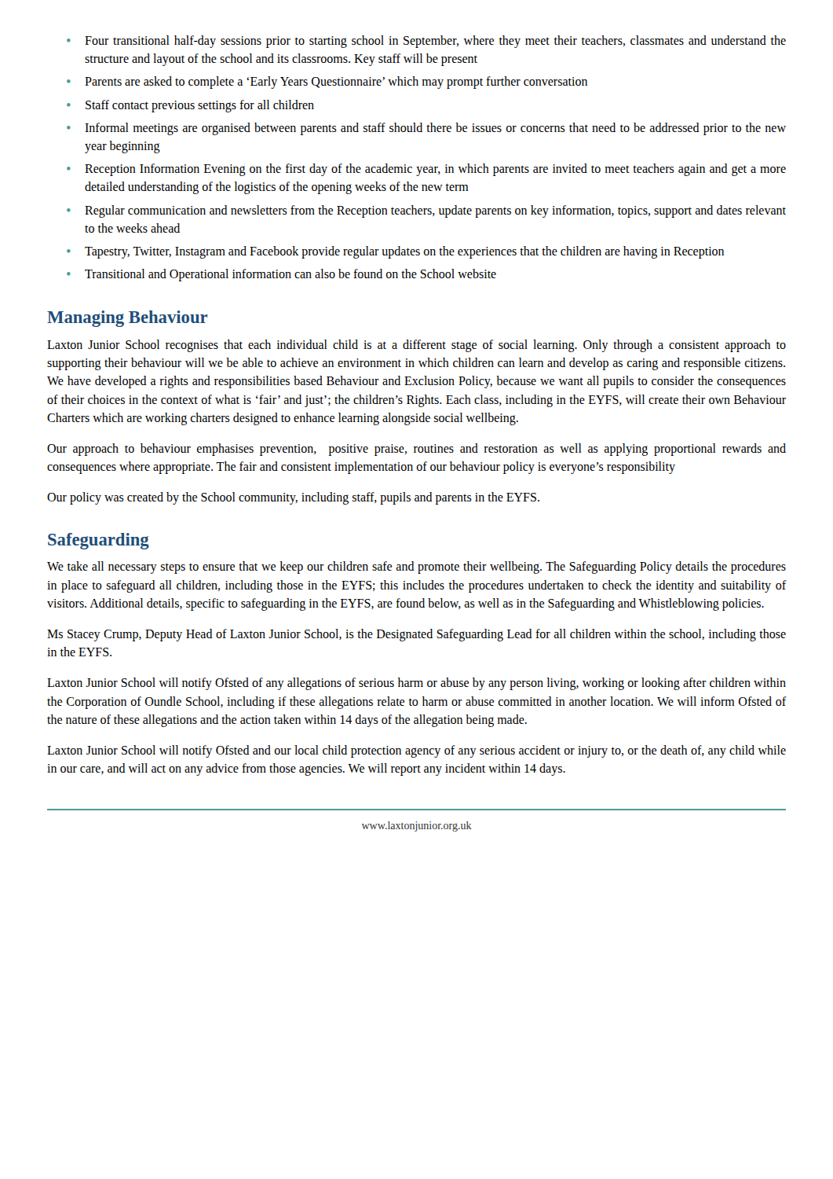Four transitional half-day sessions prior to starting school in September, where they meet their teachers, classmates and understand the structure and layout of the school and its classrooms. Key staff will be present
Parents are asked to complete a ‘Early Years Questionnaire’ which may prompt further conversation
Staff contact previous settings for all children
Informal meetings are organised between parents and staff should there be issues or concerns that need to be addressed prior to the new year beginning
Reception Information Evening on the first day of the academic year, in which parents are invited to meet teachers again and get a more detailed understanding of the logistics of the opening weeks of the new term
Regular communication and newsletters from the Reception teachers, update parents on key information, topics, support and dates relevant to the weeks ahead
Tapestry, Twitter, Instagram and Facebook provide regular updates on the experiences that the children are having in Reception
Transitional and Operational information can also be found on the School website
Managing Behaviour
Laxton Junior School recognises that each individual child is at a different stage of social learning. Only through a consistent approach to supporting their behaviour will we be able to achieve an environment in which children can learn and develop as caring and responsible citizens. We have developed a rights and responsibilities based Behaviour and Exclusion Policy, because we want all pupils to consider the consequences of their choices in the context of what is ‘fair’ and just’; the children’s Rights. Each class, including in the EYFS, will create their own Behaviour Charters which are working charters designed to enhance learning alongside social wellbeing.
Our approach to behaviour emphasises prevention, positive praise, routines and restoration as well as applying proportional rewards and consequences where appropriate. The fair and consistent implementation of our behaviour policy is everyone’s responsibility
Our policy was created by the School community, including staff, pupils and parents in the EYFS.
Safeguarding
We take all necessary steps to ensure that we keep our children safe and promote their wellbeing. The Safeguarding Policy details the procedures in place to safeguard all children, including those in the EYFS; this includes the procedures undertaken to check the identity and suitability of visitors. Additional details, specific to safeguarding in the EYFS, are found below, as well as in the Safeguarding and Whistleblowing policies.
Ms Stacey Crump, Deputy Head of Laxton Junior School, is the Designated Safeguarding Lead for all children within the school, including those in the EYFS.
Laxton Junior School will notify Ofsted of any allegations of serious harm or abuse by any person living, working or looking after children within the Corporation of Oundle School, including if these allegations relate to harm or abuse committed in another location. We will inform Ofsted of the nature of these allegations and the action taken within 14 days of the allegation being made.
Laxton Junior School will notify Ofsted and our local child protection agency of any serious accident or injury to, or the death of, any child while in our care, and will act on any advice from those agencies. We will report any incident within 14 days.
www.laxtonjunior.org.uk